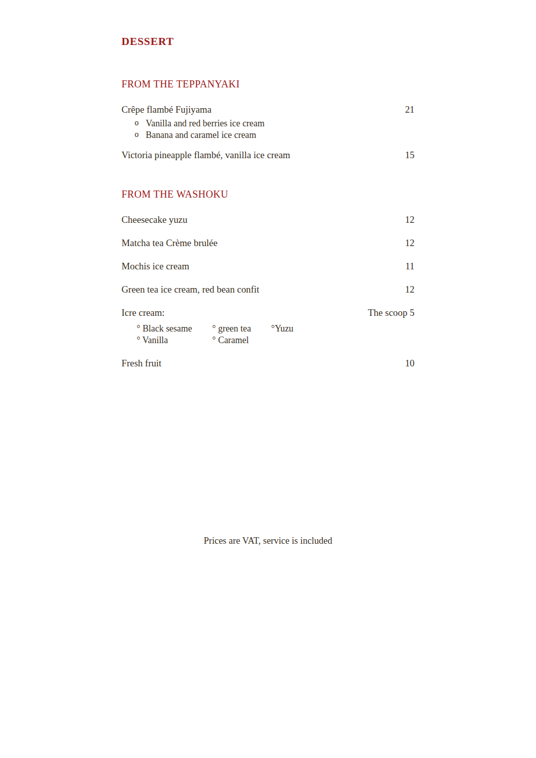DESSERT
FROM THE TEPPANYAKI
Crêpe flambé Fujiyama 21
Vanilla and red berries ice cream
Banana and caramel ice cream
Victoria pineapple flambé, vanilla ice cream 15
FROM THE WASHOKU
Cheesecake yuzu 12
Matcha tea Crème brulée 12
Mochis ice cream 11
Green tea ice cream, red bean confit 12
Icre cream: The scoop 5
° Black sesame
° Vanilla
° green tea
° Caramel
°Yuzu
Fresh fruit 10
Prices are VAT, service is included